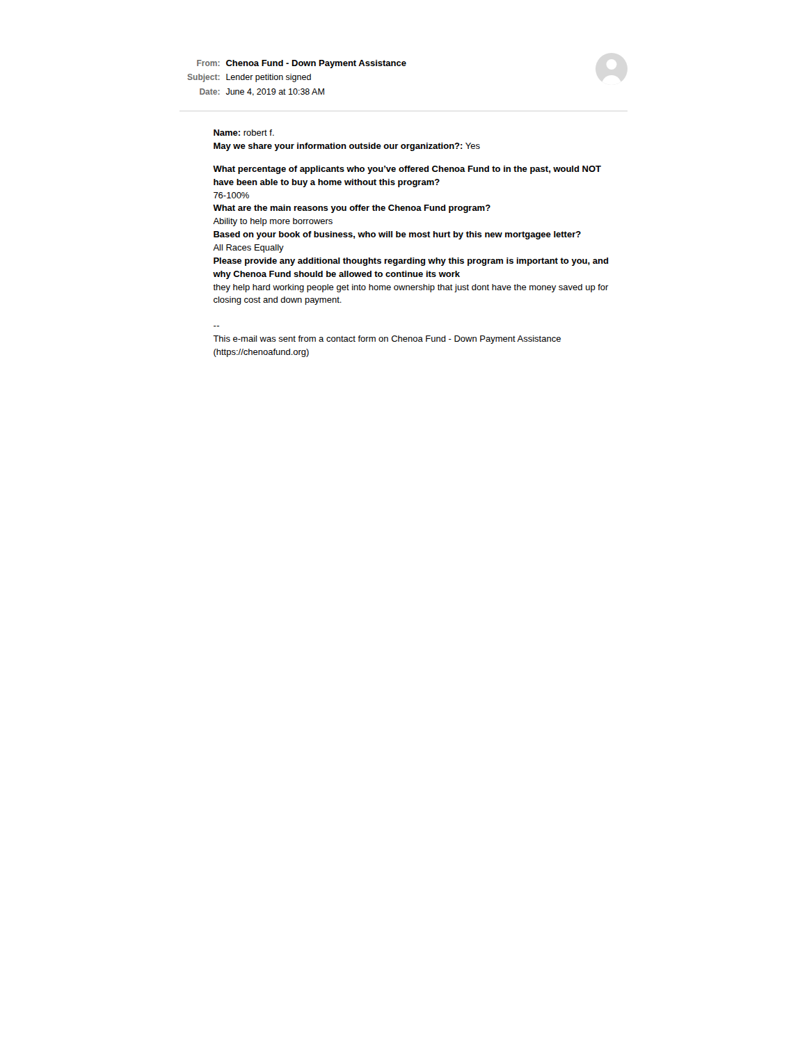From:
Chenoa Fund - Down Payment Assistance
Subject:
Lender petition signed
Date:
June 4, 2019 at 10:38 AM
Name: robert f.
May we share your information outside our organization?: Yes
What percentage of applicants who you’ve offered Chenoa Fund to in the past, would NOT have been able to buy a home without this program?
76-100%
What are the main reasons you offer the Chenoa Fund program?
Ability to help more borrowers
Based on your book of business, who will be most hurt by this new mortgagee letter?
All Races Equally
Please provide any additional thoughts regarding why this program is important to you, and why Chenoa Fund should be allowed to continue its work
they help hard working people get into home ownership that just dont have the money saved up for closing cost and down payment.
--
This e-mail was sent from a contact form on Chenoa Fund - Down Payment Assistance (https://chenoafund.org)